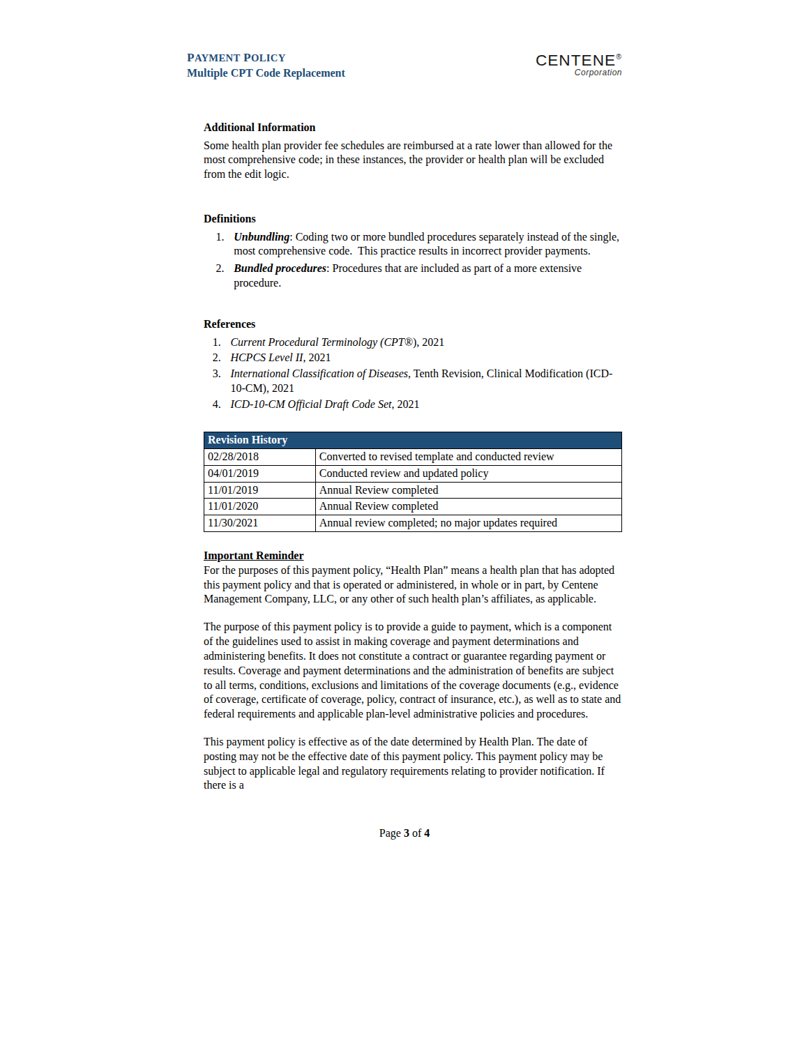PAYMENT POLICY
Multiple CPT Code Replacement
CENTENE®
Corporation
Additional Information
Some health plan provider fee schedules are reimbursed at a rate lower than allowed for the most comprehensive code; in these instances, the provider or health plan will be excluded from the edit logic.
Definitions
Unbundling: Coding two or more bundled procedures separately instead of the single, most comprehensive code. This practice results in incorrect provider payments.
Bundled procedures: Procedures that are included as part of a more extensive procedure.
References
Current Procedural Terminology (CPT®), 2021
HCPCS Level II, 2021
International Classification of Diseases, Tenth Revision, Clinical Modification (ICD-10-CM), 2021
ICD-10-CM Official Draft Code Set, 2021
| Revision History |
| --- |
| 02/28/2018 | Converted to revised template and conducted review |
| 04/01/2019 | Conducted review and updated policy |
| 11/01/2019 | Annual Review completed |
| 11/01/2020 | Annual Review completed |
| 11/30/2021 | Annual review completed; no major updates required |
Important Reminder
For the purposes of this payment policy, “Health Plan” means a health plan that has adopted this payment policy and that is operated or administered, in whole or in part, by Centene Management Company, LLC, or any other of such health plan’s affiliates, as applicable.
The purpose of this payment policy is to provide a guide to payment, which is a component of the guidelines used to assist in making coverage and payment determinations and administering benefits. It does not constitute a contract or guarantee regarding payment or results. Coverage and payment determinations and the administration of benefits are subject to all terms, conditions, exclusions and limitations of the coverage documents (e.g., evidence of coverage, certificate of coverage, policy, contract of insurance, etc.), as well as to state and federal requirements and applicable plan-level administrative policies and procedures.
This payment policy is effective as of the date determined by Health Plan. The date of posting may not be the effective date of this payment policy. This payment policy may be subject to applicable legal and regulatory requirements relating to provider notification. If there is a
Page 3 of 4